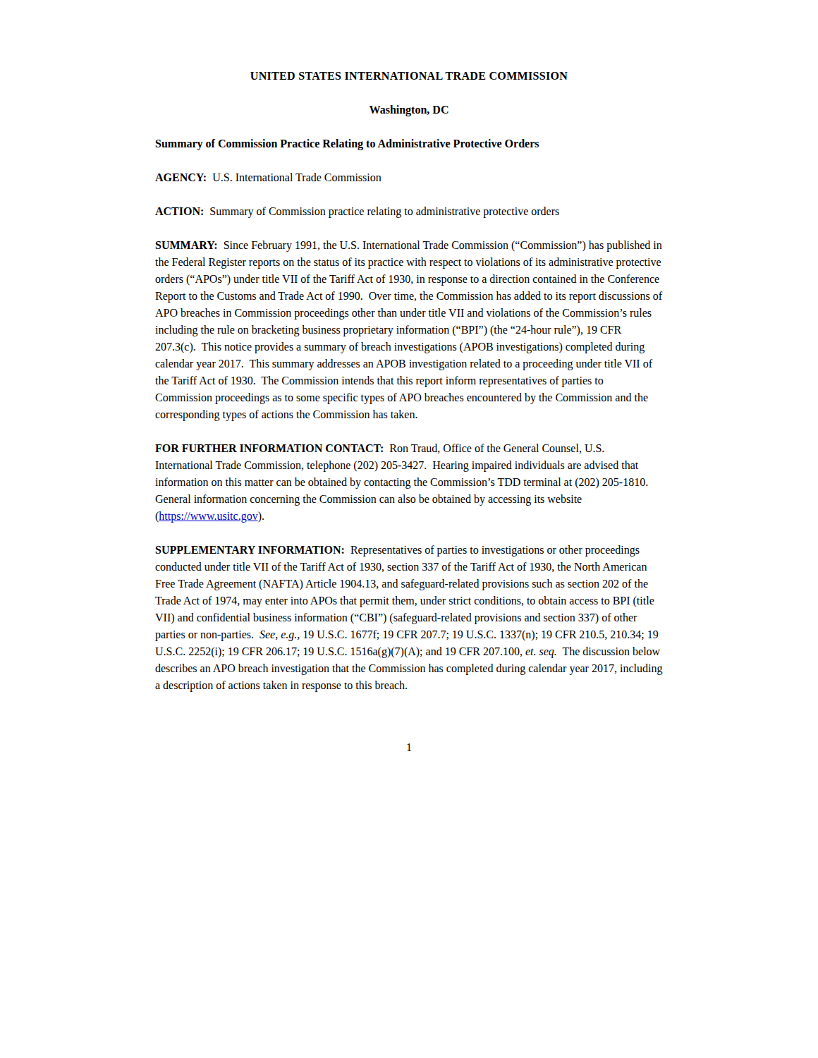United States International Trade Commission
Washington, DC
Summary of Commission Practice Relating to Administrative Protective Orders
AGENCY: U.S. International Trade Commission
ACTION: Summary of Commission practice relating to administrative protective orders
SUMMARY: Since February 1991, the U.S. International Trade Commission (“Commission”) has published in the Federal Register reports on the status of its practice with respect to violations of its administrative protective orders (“APOs”) under title VII of the Tariff Act of 1930, in response to a direction contained in the Conference Report to the Customs and Trade Act of 1990. Over time, the Commission has added to its report discussions of APO breaches in Commission proceedings other than under title VII and violations of the Commission’s rules including the rule on bracketing business proprietary information (“BPI”) (the “24-hour rule”), 19 CFR 207.3(c). This notice provides a summary of breach investigations (APOB investigations) completed during calendar year 2017. This summary addresses an APOB investigation related to a proceeding under title VII of the Tariff Act of 1930. The Commission intends that this report inform representatives of parties to Commission proceedings as to some specific types of APO breaches encountered by the Commission and the corresponding types of actions the Commission has taken.
FOR FURTHER INFORMATION CONTACT: Ron Traud, Office of the General Counsel, U.S. International Trade Commission, telephone (202) 205-3427. Hearing impaired individuals are advised that information on this matter can be obtained by contacting the Commission’s TDD terminal at (202) 205-1810. General information concerning the Commission can also be obtained by accessing its website (https://www.usitc.gov).
SUPPLEMENTARY INFORMATION: Representatives of parties to investigations or other proceedings conducted under title VII of the Tariff Act of 1930, section 337 of the Tariff Act of 1930, the North American Free Trade Agreement (NAFTA) Article 1904.13, and safeguard-related provisions such as section 202 of the Trade Act of 1974, may enter into APOs that permit them, under strict conditions, to obtain access to BPI (title VII) and confidential business information (“CBI”) (safeguard-related provisions and section 337) of other parties or non-parties. See, e.g., 19 U.S.C. 1677f; 19 CFR 207.7; 19 U.S.C. 1337(n); 19 CFR 210.5, 210.34; 19 U.S.C. 2252(i); 19 CFR 206.17; 19 U.S.C. 1516a(g)(7)(A); and 19 CFR 207.100, et. seq. The discussion below describes an APO breach investigation that the Commission has completed during calendar year 2017, including a description of actions taken in response to this breach.
1